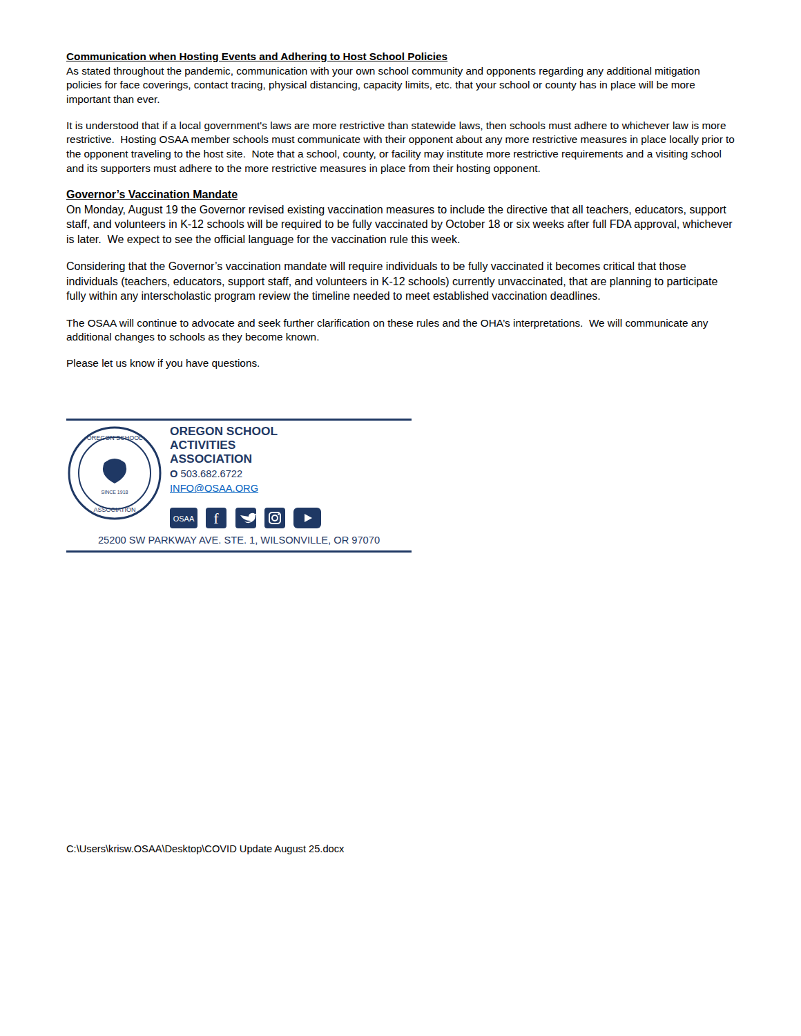Communication when Hosting Events and Adhering to Host School Policies
As stated throughout the pandemic, communication with your own school community and opponents regarding any additional mitigation policies for face coverings, contact tracing, physical distancing, capacity limits, etc. that your school or county has in place will be more important than ever.
It is understood that if a local government's laws are more restrictive than statewide laws, then schools must adhere to whichever law is more restrictive. Hosting OSAA member schools must communicate with their opponent about any more restrictive measures in place locally prior to the opponent traveling to the host site. Note that a school, county, or facility may institute more restrictive requirements and a visiting school and its supporters must adhere to the more restrictive measures in place from their hosting opponent.
Governor’s Vaccination Mandate
On Monday, August 19 the Governor revised existing vaccination measures to include the directive that all teachers, educators, support staff, and volunteers in K-12 schools will be required to be fully vaccinated by October 18 or six weeks after full FDA approval, whichever is later. We expect to see the official language for the vaccination rule this week.
Considering that the Governor’s vaccination mandate will require individuals to be fully vaccinated it becomes critical that those individuals (teachers, educators, support staff, and volunteers in K-12 schools) currently unvaccinated, that are planning to participate fully within any interscholastic program review the timeline needed to meet established vaccination deadlines.
The OSAA will continue to advocate and seek further clarification on these rules and the OHA’s interpretations. We will communicate any additional changes to schools as they become known.
Please let us know if you have questions.
| | OREGON SCHOOL ACTIVITIES ASSOCIATION O 503.682.6722 INFO@OSAA.ORG |
25200 SW PARKWAY AVE. STE. 1, WILSONVILLE, OR 97070
C:\Users\krisw.OSAA\Desktop\COVID Update August 25.docx